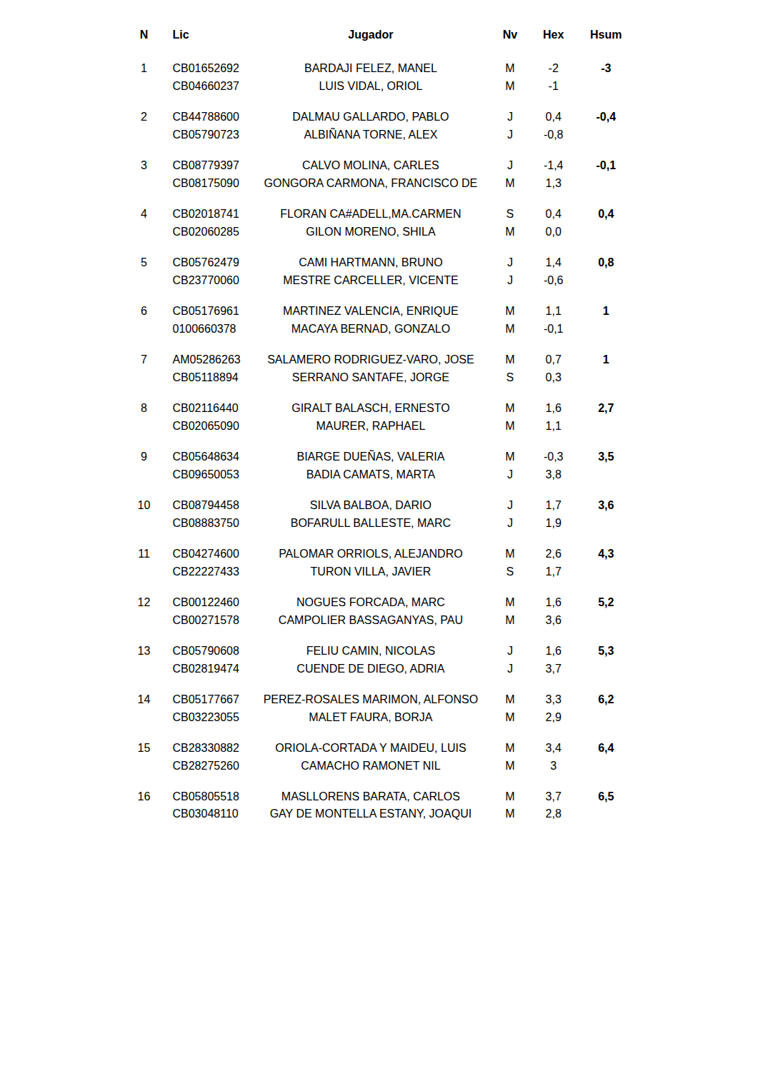| N | Lic | Jugador | Nv | Hex | Hsum |
| --- | --- | --- | --- | --- | --- |
| 1 | CB01652692 | BARDAJI FELEZ, MANEL | M | -2 | -3 |
| | CB04660237 | LUIS VIDAL, ORIOL | M | -1 | |
| 2 | CB44788600 | DALMAU GALLARDO, PABLO | J | 0,4 | -0,4 |
| | CB05790723 | ALBIÑANA TORNE, ALEX | J | -0,8 | |
| 3 | CB08779397 | CALVO MOLINA, CARLES | J | -1,4 | -0,1 |
| | CB08175090 | GONGORA CARMONA, FRANCISCO DE | M | 1,3 | |
| 4 | CB02018741 | FLORAN CA#ADELL,MA.CARMEN | S | 0,4 | 0,4 |
| | CB02060285 | GILON MORENO, SHILA | M | 0,0 | |
| 5 | CB05762479 | CAMI HARTMANN, BRUNO | J | 1,4 | 0,8 |
| | CB23770060 | MESTRE CARCELLER, VICENTE | J | -0,6 | |
| 6 | CB05176961 | MARTINEZ VALENCIA, ENRIQUE | M | 1,1 | 1 |
| | 0100660378 | MACAYA BERNAD, GONZALO | M | -0,1 | |
| 7 | AM05286263 | SALAMERO RODRIGUEZ-VARO, JOSE | M | 0,7 | 1 |
| | CB05118894 | SERRANO SANTAFE, JORGE | S | 0,3 | |
| 8 | CB02116440 | GIRALT BALASCH, ERNESTO | M | 1,6 | 2,7 |
| | CB02065090 | MAURER, RAPHAEL | M | 1,1 | |
| 9 | CB05648634 | BIARGE DUEÑAS, VALERIA | M | -0,3 | 3,5 |
| | CB09650053 | BADIA CAMATS, MARTA | J | 3,8 | |
| 10 | CB08794458 | SILVA BALBOA, DARIO | J | 1,7 | 3,6 |
| | CB08883750 | BOFARULL BALLESTE, MARC | J | 1,9 | |
| 11 | CB04274600 | PALOMAR ORRIOLS, ALEJANDRO | M | 2,6 | 4,3 |
| | CB22227433 | TURON VILLA, JAVIER | S | 1,7 | |
| 12 | CB00122460 | NOGUES FORCADA, MARC | M | 1,6 | 5,2 |
| | CB00271578 | CAMPOLIER BASSAGANYAS, PAU | M | 3,6 | |
| 13 | CB05790608 | FELIU CAMIN, NICOLAS | J | 1,6 | 5,3 |
| | CB02819474 | CUENDE DE DIEGO, ADRIA | J | 3,7 | |
| 14 | CB05177667 | PEREZ-ROSALES MARIMON, ALFONSO | M | 3,3 | 6,2 |
| | CB03223055 | MALET FAURA, BORJA | M | 2,9 | |
| 15 | CB28330882 | ORIOLA-CORTADA Y MAIDEU, LUIS | M | 3,4 | 6,4 |
| | CB28275260 | CAMACHO RAMONET NIL | M | 3 | |
| 16 | CB05805518 | MASLLORENS BARATA, CARLOS | M | 3,7 | 6,5 |
| | CB03048110 | GAY DE MONTELLA ESTANY, JOAQUI | M | 2,8 | |